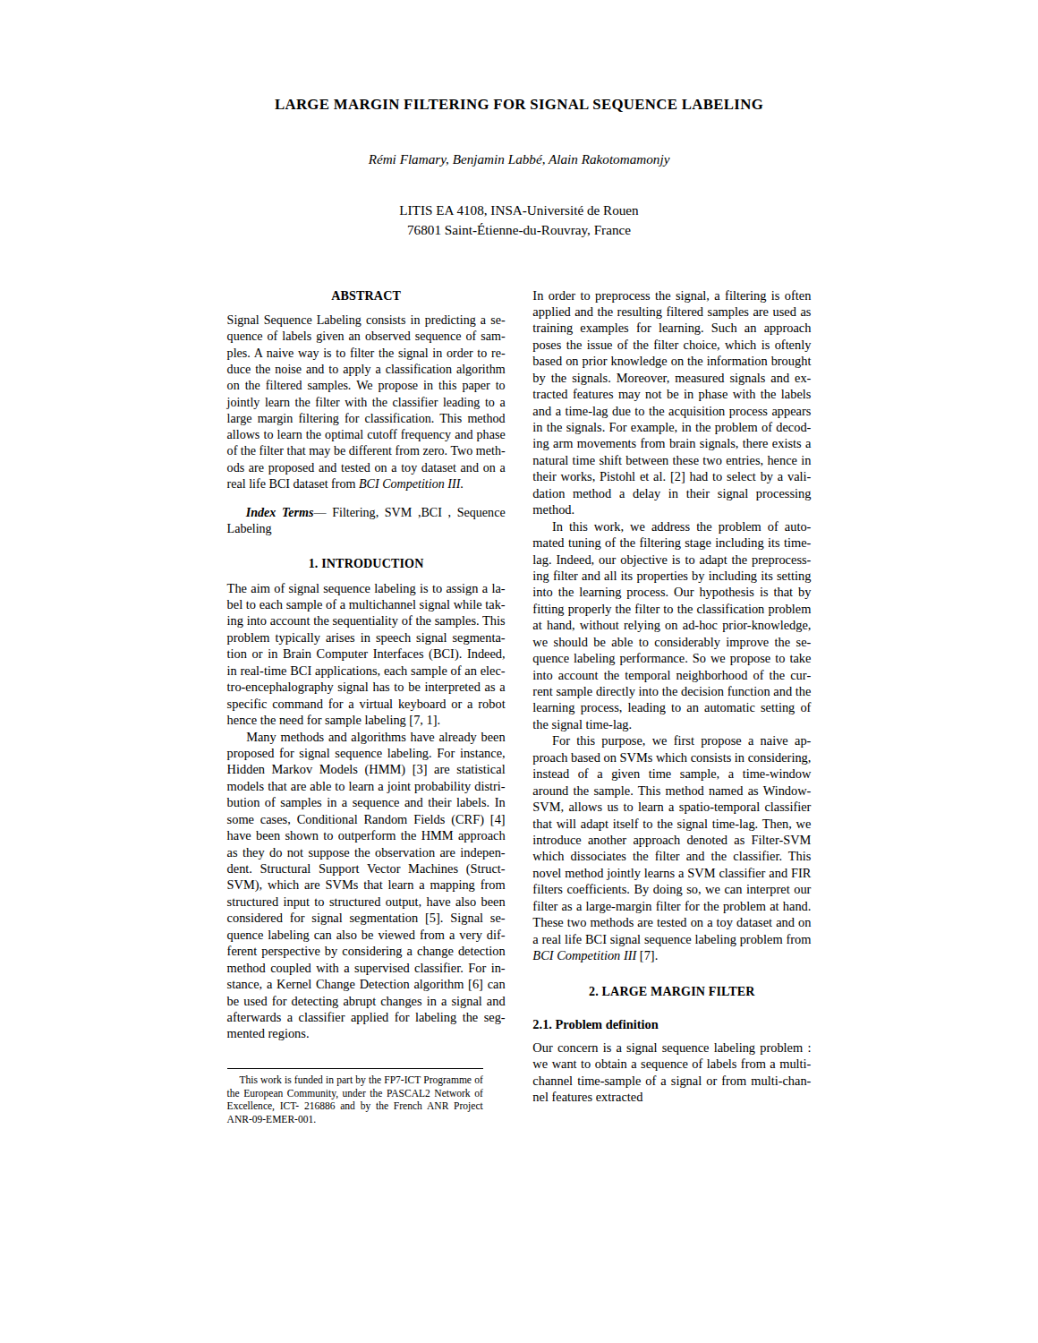LARGE MARGIN FILTERING FOR SIGNAL SEQUENCE LABELING
Rémi Flamary, Benjamin Labbé, Alain Rakotomamonjy
LITIS EA 4108, INSA-Université de Rouen
76801 Saint-Étienne-du-Rouvray, France
Abstract
Signal Sequence Labeling consists in predicting a sequence of labels given an observed sequence of samples. A naive way is to filter the signal in order to reduce the noise and to apply a classification algorithm on the filtered samples. We propose in this paper to jointly learn the filter with the classifier leading to a large margin filtering for classification. This method allows to learn the optimal cutoff frequency and phase of the filter that may be different from zero. Two methods are proposed and tested on a toy dataset and on a real life BCI dataset from BCI Competition III.
Index Terms— Filtering, SVM ,BCI , Sequence Labeling
1. Introduction
The aim of signal sequence labeling is to assign a label to each sample of a multichannel signal while taking into account the sequentiality of the samples. This problem typically arises in speech signal segmentation or in Brain Computer Interfaces (BCI). Indeed, in real-time BCI applications, each sample of an electro-encephalography signal has to be interpreted as a specific command for a virtual keyboard or a robot hence the need for sample labeling [7, 1].
Many methods and algorithms have already been proposed for signal sequence labeling. For instance, Hidden Markov Models (HMM) [3] are statistical models that are able to learn a joint probability distribution of samples in a sequence and their labels. In some cases, Conditional Random Fields (CRF) [4] have been shown to outperform the HMM approach as they do not suppose the observation are independent. Structural Support Vector Machines (Struct-SVM), which are SVMs that learn a mapping from structured input to structured output, have also been considered for signal segmentation [5]. Signal sequence labeling can also be viewed from a very different perspective by considering a change detection method coupled with a supervised classifier. For instance, a Kernel Change Detection algorithm [6] can be used for detecting abrupt changes in a signal and afterwards a classifier applied for labeling the segmented regions.
This work is funded in part by the FP7-ICT Programme of the European Community, under the PASCAL2 Network of Excellence, ICT- 216886 and by the French ANR Project ANR-09-EMER-001.
In order to preprocess the signal, a filtering is often applied and the resulting filtered samples are used as training examples for learning. Such an approach poses the issue of the filter choice, which is oftenly based on prior knowledge on the information brought by the signals. Moreover, measured signals and extracted features may not be in phase with the labels and a time-lag due to the acquisition process appears in the signals. For example, in the problem of decoding arm movements from brain signals, there exists a natural time shift between these two entries, hence in their works, Pistohl et al. [2] had to select by a validation method a delay in their signal processing method.
In this work, we address the problem of automated tuning of the filtering stage including its time-lag. Indeed, our objective is to adapt the preprocessing filter and all its properties by including its setting into the learning process. Our hypothesis is that by fitting properly the filter to the classification problem at hand, without relying on ad-hoc prior-knowledge, we should be able to considerably improve the sequence labeling performance. So we propose to take into account the temporal neighborhood of the current sample directly into the decision function and the learning process, leading to an automatic setting of the signal time-lag.
For this purpose, we first propose a naive approach based on SVMs which consists in considering, instead of a given time sample, a time-window around the sample. This method named as Window-SVM, allows us to learn a spatio-temporal classifier that will adapt itself to the signal time-lag. Then, we introduce another approach denoted as Filter-SVM which dissociates the filter and the classifier. This novel method jointly learns a SVM classifier and FIR filters coefficients. By doing so, we can interpret our filter as a large-margin filter for the problem at hand. These two methods are tested on a toy dataset and on a real life BCI signal sequence labeling problem from BCI Competition III [7].
2. Large Margin Filter
2.1. Problem definition
Our concern is a signal sequence labeling problem : we want to obtain a sequence of labels from a multichannel time-sample of a signal or from multi-channel features extracted